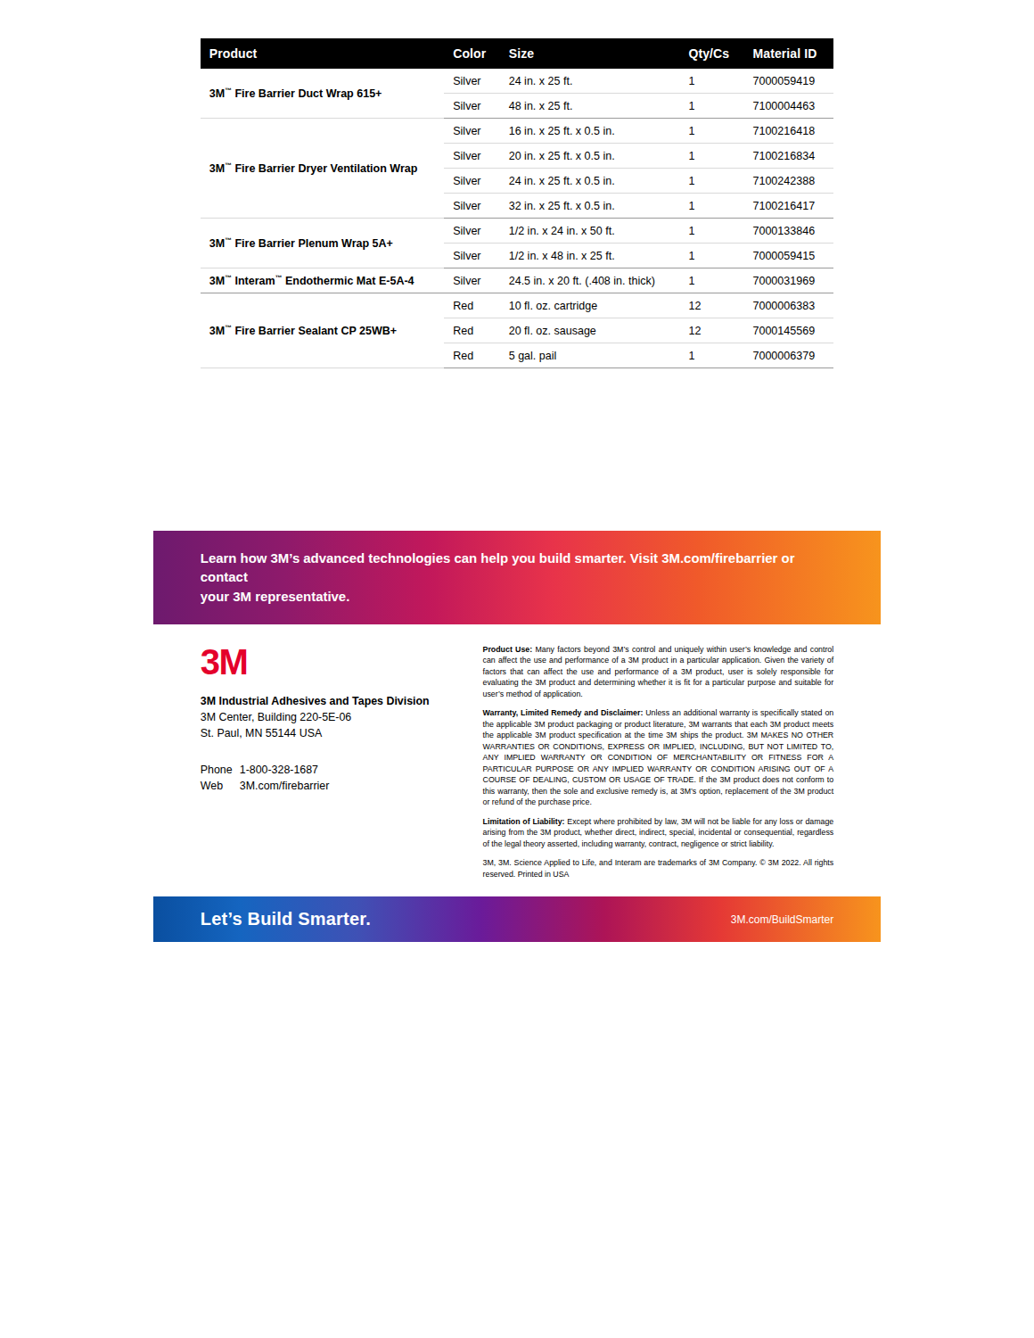| Product | Color | Size | Qty/Cs | Material ID |
| --- | --- | --- | --- | --- |
| 3M ™ Fire Barrier Duct Wrap 615+ | Silver | 24 in. x 25 ft. | 1 | 7000059419 |
| Silver | 48 in. x 25 ft. | 1 | 7100004463 |
| 3M ™ Fire Barrier Dryer Ventilation Wrap | Silver | 16 in. x 25 ft. x 0.5 in. | 1 | 7100216418 |
| Silver | 20 in. x 25 ft. x 0.5 in. | 1 | 7100216834 |
| Silver | 24 in. x 25 ft. x 0.5 in. | 1 | 7100242388 |
| Silver | 32 in. x 25 ft. x 0.5 in. | 1 | 7100216417 |
| 3M ™ Fire Barrier Plenum Wrap 5A+ | Silver | 1/2 in. x 24 in. x 50 ft. | 1 | 7000133846 |
| Silver | 1/2 in. x 48 in. x 25 ft. | 1 | 7000059415 |
| 3M ™ Interam ™ Endothermic Mat E-5A-4 | Silver | 24.5 in. x 20 ft. (.408 in. thick) | 1 | 7000031969 |
| 3M ™ Fire Barrier Sealant CP 25WB+ | Red | 10 fl. oz. cartridge | 12 | 7000006383 |
| Red | 20 fl. oz. sausage | 12 | 7000145569 |
| Red | 5 gal. pail | 1 | 7000006379 |
Learn how 3M’s advanced technologies can help you build smarter. Visit 3M.com/firebarrier or contact
your 3M representative.
3M
3M Industrial Adhesives and Tapes Division
3M Center, Building 220-5E-06
St. Paul, MN 55144 USA
Phone1-800-328-1687
Web3M.com/firebarrier
Product Use: Many factors beyond 3M’s control and uniquely within user’s knowledge and control can affect the use and performance of a 3M product in a particular application. Given the variety of factors that can affect the use and performance of a 3M product, user is solely responsible for evaluating the 3M product and determining whether it is fit for a particular purpose and suitable for user’s method of application.
Warranty, Limited Remedy and Disclaimer: Unless an additional warranty is specifically stated on the applicable 3M product packaging or product literature, 3M warrants that each 3M product meets the applicable 3M product specification at the time 3M ships the product. 3M MAKES NO OTHER WARRANTIES OR CONDITIONS, EXPRESS OR IMPLIED, INCLUDING, BUT NOT LIMITED TO, ANY IMPLIED WARRANTY OR CONDITION OF MERCHANTABILITY OR FITNESS FOR A PARTICULAR PURPOSE OR ANY IMPLIED WARRANTY OR CONDITION ARISING OUT OF A COURSE OF DEALING, CUSTOM OR USAGE OF TRADE. If the 3M product does not conform to this warranty, then the sole and exclusive remedy is, at 3M’s option, replacement of the 3M product or refund of the purchase price.
Limitation of Liability: Except where prohibited by law, 3M will not be liable for any loss or damage arising from the 3M product, whether direct, indirect, special, incidental or consequential, regardless of the legal theory asserted, including warranty, contract, negligence or strict liability.
3M, 3M. Science Applied to Life, and Interam are trademarks of 3M Company. © 3M 2022. All rights reserved. Printed in USA
Let’s Build Smarter.
3M.com/BuildSmarter